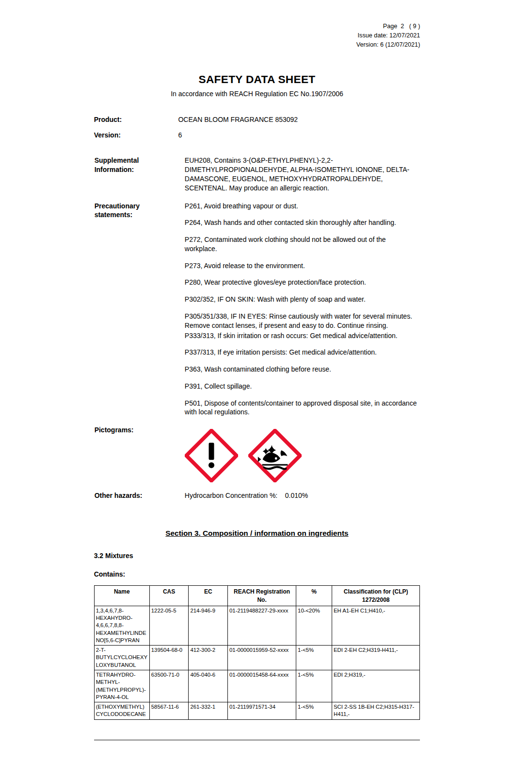Page 2 ( 9 )
Issue date: 12/07/2021
Version: 6 (12/07/2021)
SAFETY DATA SHEET
In accordance with REACH Regulation EC No.1907/2006
| Product: | OCEAN BLOOM FRAGRANCE 853092 |
| Version: | 6 |
| Supplemental Information: | EUH208, Contains 3-(O&P-ETHYLPHENYL)-2,2-DIMETHYLPROPIONALDEHYDE, ALPHA-ISOMETHYL IONONE, DELTA-DAMASCONE, EUGENOL, METHOXYHYDRATROPALDEHYDE, SCENTENAL. May produce an allergic reaction. |
| Precautionary statements: | P261, Avoid breathing vapour or dust. P264, Wash hands and other contacted skin thoroughly after handling. P272, Contaminated work clothing should not be allowed out of the workplace. P273, Avoid release to the environment. P280, Wear protective gloves/eye protection/face protection. P302/352, IF ON SKIN: Wash with plenty of soap and water. P305/351/338, IF IN EYES: Rinse cautiously with water for several minutes. Remove contact lenses, if present and easy to do. Continue rinsing. P333/313, If skin irritation or rash occurs: Get medical advice/attention. P337/313, If eye irritation persists: Get medical advice/attention. P363, Wash contaminated clothing before reuse. P391, Collect spillage. P501, Dispose of contents/container to approved disposal site, in accordance with local regulations. |
| Pictograms: | |
| Other hazards: | Hydrocarbon Concentration %: 0.010% |
Section 3. Composition / information on ingredients
3.2 Mixtures
Contains:
| Name | CAS | EC | REACH Registration No. | % | Classification for (CLP) 1272/2008 |
| --- | --- | --- | --- | --- | --- |
| 1,3,4,6,7,8-HEXAHYDRO-4,6,6,7,8,8-HEXAMETHYLINDENO[5,6-C]PYRAN | 1222-05-5 | 214-946-9 | 01-2119488227-29-xxxx | 10-<20% | EH A1-EH C1;H410,- |
| 2-T-BUTYLCYCLOHEXYLOXYBUTANOL | 139504-68-0 | 412-300-2 | 01-0000015959-52-xxxx | 1-<5% | EDI 2-EH C2;H319-H411,- |
| TETRAHYDRO-METHYL-(METHYLPROPYL)-PYRAN-4-OL | 63500-71-0 | 405-040-6 | 01-0000015458-64-xxxx | 1-<5% | EDI 2;H319,- |
| (ETHOXYMETHYL)CYCLODODECANE | 58567-11-6 | 261-332-1 | 01-2119971571-34 | 1-<5% | SCI 2-SS 1B-EH C2;H315-H317-H411,- |